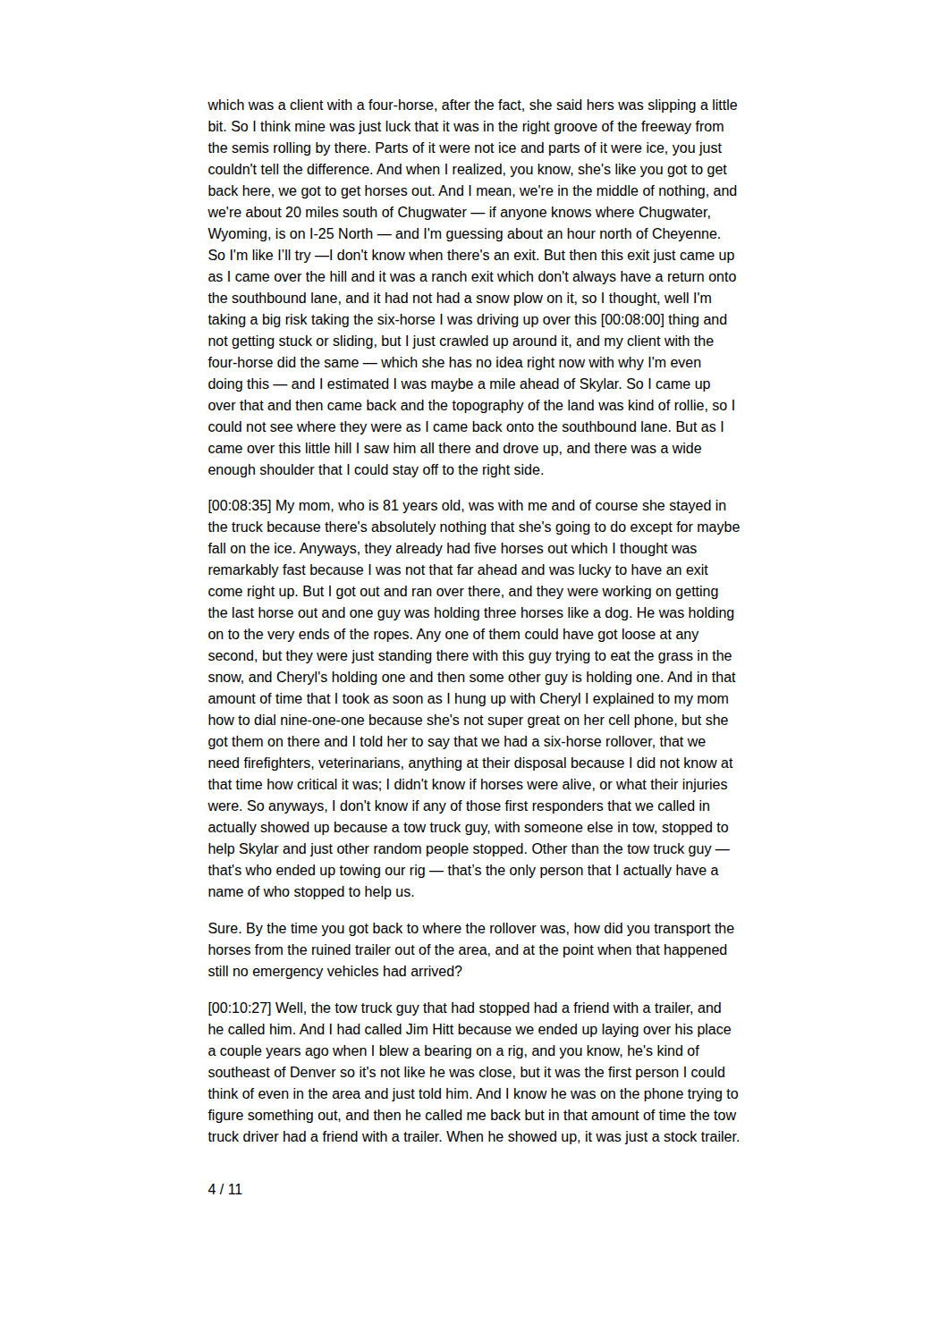which was a client with a four-horse, after the fact, she said hers was slipping a little bit. So I think mine was just luck that it was in the right groove of the freeway from the semis rolling by there. Parts of it were not ice and parts of it were ice, you just couldn't tell the difference. And when I realized, you know, she's like you got to get back here, we got to get horses out. And I mean, we're in the middle of nothing, and we're about 20 miles south of Chugwater — if anyone knows where Chugwater, Wyoming, is on I-25 North — and I'm guessing about an hour north of Cheyenne. So I'm like I’ll try —I don't know when there's an exit. But then this exit just came up as I came over the hill and it was a ranch exit which don't always have a return onto the southbound lane, and it had not had a snow plow on it, so I thought, well I'm taking a big risk taking the six-horse I was driving up over this [00:08:00] thing and not getting stuck or sliding, but I just crawled up around it, and my client with the four-horse did the same — which she has no idea right now with why I'm even doing this — and I estimated I was maybe a mile ahead of Skylar. So I came up over that and then came back and the topography of the land was kind of rollie, so I could not see where they were as I came back onto the southbound lane. But as I came over this little hill I saw him all there and drove up, and there was a wide enough shoulder that I could stay off to the right side.
[00:08:35] My mom, who is 81 years old, was with me and of course she stayed in the truck because there's absolutely nothing that she's going to do except for maybe fall on the ice. Anyways, they already had five horses out which I thought was remarkably fast because I was not that far ahead and was lucky to have an exit come right up. But I got out and ran over there, and they were working on getting the last horse out and one guy was holding three horses like a dog. He was holding on to the very ends of the ropes. Any one of them could have got loose at any second, but they were just standing there with this guy trying to eat the grass in the snow, and Cheryl's holding one and then some other guy is holding one. And in that amount of time that I took as soon as I hung up with Cheryl I explained to my mom how to dial nine-one-one because she's not super great on her cell phone, but she got them on there and I told her to say that we had a six-horse rollover, that we need firefighters, veterinarians, anything at their disposal because I did not know at that time how critical it was; I didn't know if horses were alive, or what their injuries were. So anyways, I don't know if any of those first responders that we called in actually showed up because a tow truck guy, with someone else in tow, stopped to help Skylar and just other random people stopped. Other than the tow truck guy — that's who ended up towing our rig — that’s the only person that I actually have a name of who stopped to help us.
Sure. By the time you got back to where the rollover was, how did you transport the horses from the ruined trailer out of the area, and at the point when that happened still no emergency vehicles had arrived?
[00:10:27] Well, the tow truck guy that had stopped had a friend with a trailer, and he called him. And I had called Jim Hitt because we ended up laying over his place a couple years ago when I blew a bearing on a rig, and you know, he's kind of southeast of Denver so it's not like he was close, but it was the first person I could think of even in the area and just told him. And I know he was on the phone trying to figure something out, and then he called me back but in that amount of time the tow truck driver had a friend with a trailer. When he showed up, it was just a stock trailer.
4 / 11